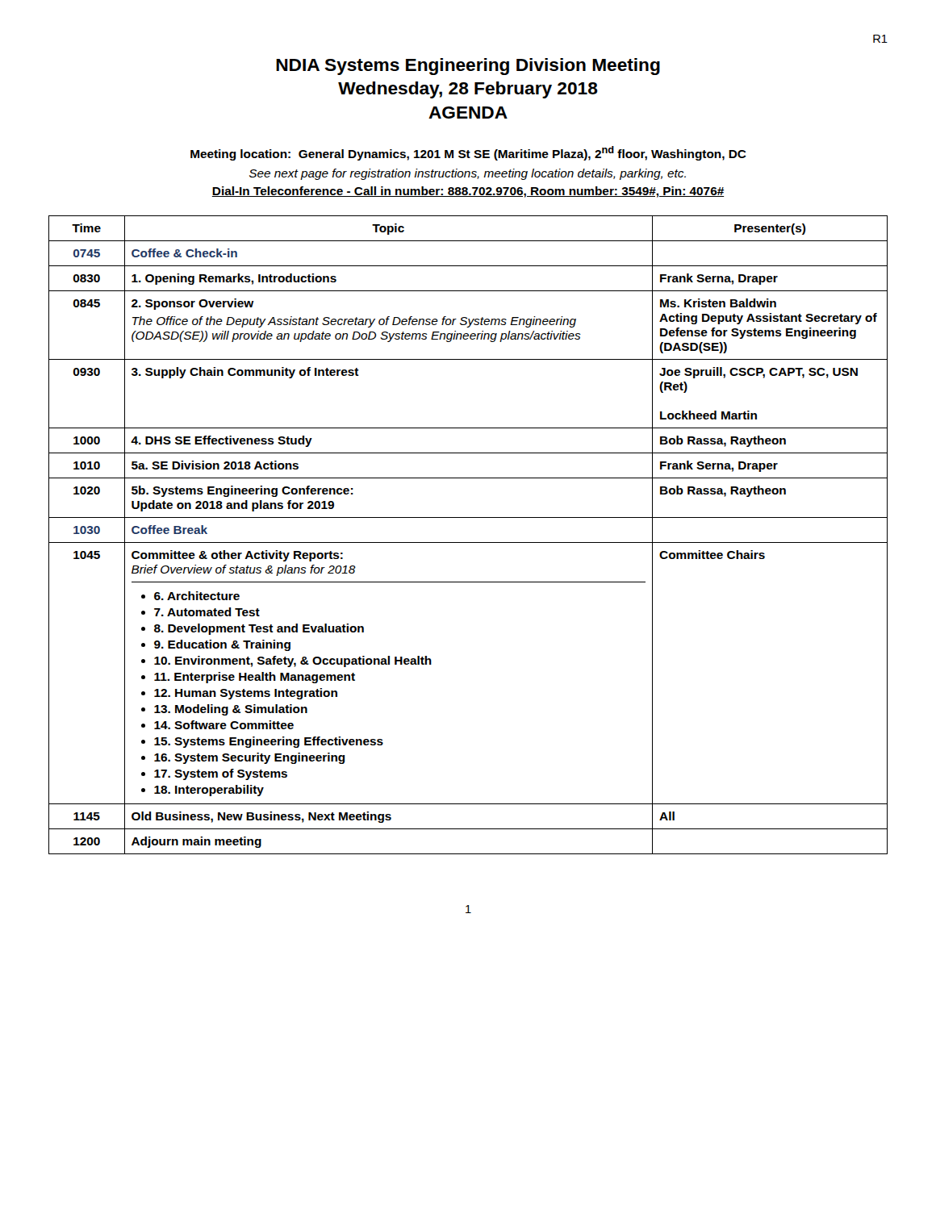R1
NDIA Systems Engineering Division Meeting
Wednesday, 28 February 2018
AGENDA
Meeting location: General Dynamics, 1201 M St SE (Maritime Plaza), 2nd floor, Washington, DC
See next page for registration instructions, meeting location details, parking, etc.
Dial-In Teleconference - Call in number: 888.702.9706, Room number: 3549#, Pin: 4076#
| Time | Topic | Presenter(s) |
| --- | --- | --- |
| 0745 | Coffee & Check-in | |
| 0830 | 1. Opening Remarks, Introductions | Frank Serna, Draper |
| 0845 | 2. Sponsor Overview The Office of the Deputy Assistant Secretary of Defense for Systems Engineering (ODASD(SE)) will provide an update on DoD Systems Engineering plans/activities | Ms. Kristen Baldwin Acting Deputy Assistant Secretary of Defense for Systems Engineering (DASD(SE)) |
| 0930 | 3. Supply Chain Community of Interest | Joe Spruill, CSCP, CAPT, SC, USN (Ret) Lockheed Martin |
| 1000 | 4. DHS SE Effectiveness Study | Bob Rassa, Raytheon |
| 1010 | 5a. SE Division 2018 Actions | Frank Serna, Draper |
| 1020 | 5b. Systems Engineering Conference: Update on 2018 and plans for 2019 | Bob Rassa, Raytheon |
| 1030 | Coffee Break | |
| 1045 | Committee & other Activity Reports: Brief Overview of status & plans for 2018 6. Architecture 7. Automated Test 8. Development Test and Evaluation 9. Education & Training 10. Environment, Safety, & Occupational Health 11. Enterprise Health Management 12. Human Systems Integration 13. Modeling & Simulation 14. Software Committee 15. Systems Engineering Effectiveness 16. System Security Engineering 17. System of Systems 18. Interoperability | Committee Chairs |
| 1145 | Old Business, New Business, Next Meetings | All |
| 1200 | Adjourn main meeting | |
1